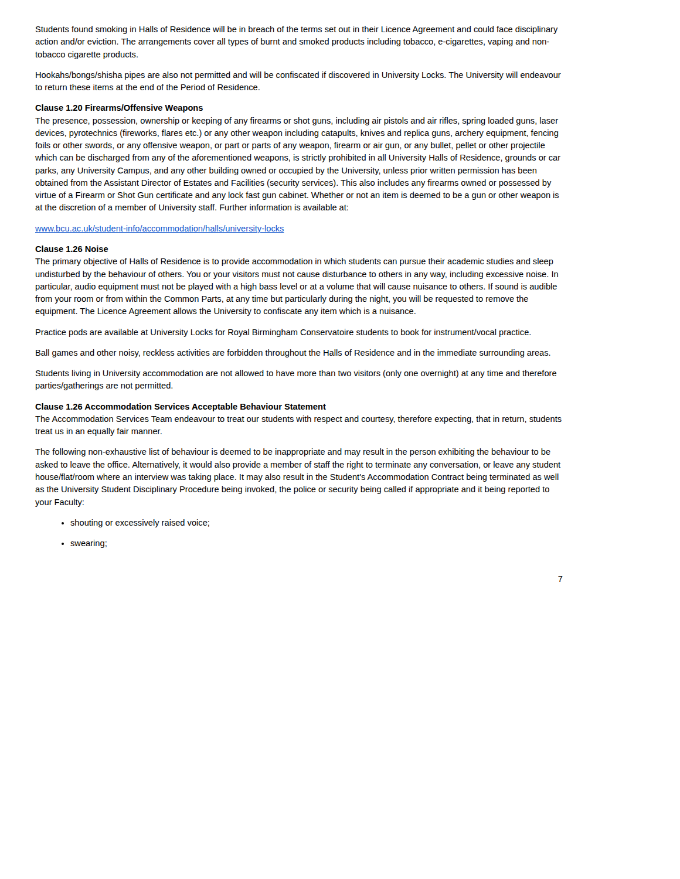Students found smoking in Halls of Residence will be in breach of the terms set out in their Licence Agreement and could face disciplinary action and/or eviction. The arrangements cover all types of burnt and smoked products including tobacco, e-cigarettes, vaping and non-tobacco cigarette products.
Hookahs/bongs/shisha pipes are also not permitted and will be confiscated if discovered in University Locks. The University will endeavour to return these items at the end of the Period of Residence.
Clause 1.20 Firearms/Offensive Weapons
The presence, possession, ownership or keeping of any firearms or shot guns, including air pistols and air rifles, spring loaded guns, laser devices, pyrotechnics (fireworks, flares etc.) or any other weapon including catapults, knives and replica guns, archery equipment, fencing foils or other swords, or any offensive weapon, or part or parts of any weapon, firearm or air gun, or any bullet, pellet or other projectile which can be discharged from any of the aforementioned weapons, is strictly prohibited in all University Halls of Residence, grounds or car parks, any University Campus, and any other building owned or occupied by the University, unless prior written permission has been obtained from the Assistant Director of Estates and Facilities (security services). This also includes any firearms owned or possessed by virtue of a Firearm or Shot Gun certificate and any lock fast gun cabinet. Whether or not an item is deemed to be a gun or other weapon is at the discretion of a member of University staff. Further information is available at:
www.bcu.ac.uk/student-info/accommodation/halls/university-locks
Clause 1.26 Noise
The primary objective of Halls of Residence is to provide accommodation in which students can pursue their academic studies and sleep undisturbed by the behaviour of others. You or your visitors must not cause disturbance to others in any way, including excessive noise. In particular, audio equipment must not be played with a high bass level or at a volume that will cause nuisance to others. If sound is audible from your room or from within the Common Parts, at any time but particularly during the night, you will be requested to remove the equipment. The Licence Agreement allows the University to confiscate any item which is a nuisance.
Practice pods are available at University Locks for Royal Birmingham Conservatoire students to book for instrument/vocal practice.
Ball games and other noisy, reckless activities are forbidden throughout the Halls of Residence and in the immediate surrounding areas.
Students living in University accommodation are not allowed to have more than two visitors (only one overnight) at any time and therefore parties/gatherings are not permitted.
Clause 1.26 Accommodation Services Acceptable Behaviour Statement
The Accommodation Services Team endeavour to treat our students with respect and courtesy, therefore expecting, that in return, students treat us in an equally fair manner.
The following non-exhaustive list of behaviour is deemed to be inappropriate and may result in the person exhibiting the behaviour to be asked to leave the office. Alternatively, it would also provide a member of staff the right to terminate any conversation, or leave any student house/flat/room where an interview was taking place. It may also result in the Student's Accommodation Contract being terminated as well as the University Student Disciplinary Procedure being invoked, the police or security being called if appropriate and it being reported to your Faculty:
shouting or excessively raised voice;
swearing;
7